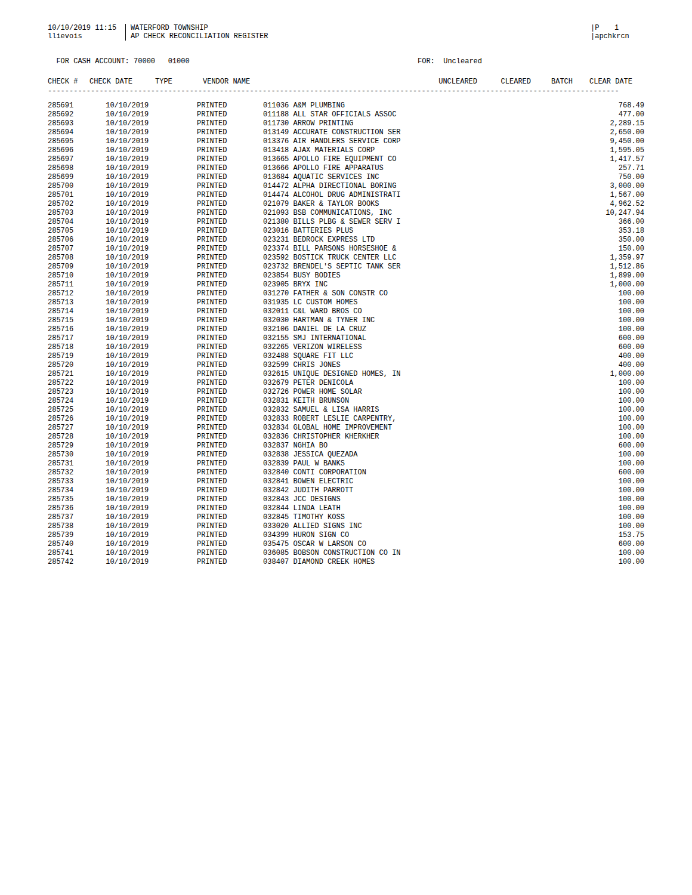10/10/2019 11:15
llievois
WATERFORD TOWNSHIP
AP CHECK RECONCILIATION REGISTER
|P 1
|apchkrcn
FOR CASH ACCOUNT: 70000 01000
FOR: Uncleared
CHECK #CHECK DATE TYPE VENDOR NAME UNCLEARED CLEARED BATCH CLEAR DATE
-------------------------------------------------------------------------------------------------------------------------------------
| 285691 | 10/10/2019 | PRINTED | 011036 A&M PLUMBING | 768.49 |
| 285692 | 10/10/2019 | PRINTED | 011188 ALL STAR OFFICIALS ASSOC | 477.00 |
| 285693 | 10/10/2019 | PRINTED | 011730 ARROW PRINTING | 2,289.15 |
| 285694 | 10/10/2019 | PRINTED | 013149 ACCURATE CONSTRUCTION SER | 2,650.00 |
| 285695 | 10/10/2019 | PRINTED | 013376 AIR HANDLERS SERVICE CORP | 9,450.00 |
| 285696 | 10/10/2019 | PRINTED | 013418 AJAX MATERIALS CORP | 1,595.05 |
| 285697 | 10/10/2019 | PRINTED | 013665 APOLLO FIRE EQUIPMENT CO | 1,417.57 |
| 285698 | 10/10/2019 | PRINTED | 013666 APOLLO FIRE APPARATUS | 257.71 |
| 285699 | 10/10/2019 | PRINTED | 013684 AQUATIC SERVICES INC | 750.00 |
| 285700 | 10/10/2019 | PRINTED | 014472 ALPHA DIRECTIONAL BORING | 3,000.00 |
| 285701 | 10/10/2019 | PRINTED | 014474 ALCOHOL DRUG ADMINISTRATI | 1,567.00 |
| 285702 | 10/10/2019 | PRINTED | 021079 BAKER & TAYLOR BOOKS | 4,962.52 |
| 285703 | 10/10/2019 | PRINTED | 021093 BSB COMMUNICATIONS, INC | 10,247.94 |
| 285704 | 10/10/2019 | PRINTED | 021380 BILLS PLBG & SEWER SERV I | 366.00 |
| 285705 | 10/10/2019 | PRINTED | 023016 BATTERIES PLUS | 353.18 |
| 285706 | 10/10/2019 | PRINTED | 023231 BEDROCK EXPRESS LTD | 350.00 |
| 285707 | 10/10/2019 | PRINTED | 023374 BILL PARSONS HORSESHOE & | 150.00 |
| 285708 | 10/10/2019 | PRINTED | 023592 BOSTICK TRUCK CENTER LLC | 1,359.97 |
| 285709 | 10/10/2019 | PRINTED | 023732 BRENDEL'S SEPTIC TANK SER | 1,512.86 |
| 285710 | 10/10/2019 | PRINTED | 023854 BUSY BODIES | 1,899.00 |
| 285711 | 10/10/2019 | PRINTED | 023905 BRYX INC | 1,000.00 |
| 285712 | 10/10/2019 | PRINTED | 031270 FATHER & SON CONSTR CO | 100.00 |
| 285713 | 10/10/2019 | PRINTED | 031935 LC CUSTOM HOMES | 100.00 |
| 285714 | 10/10/2019 | PRINTED | 032011 C&L WARD BROS CO | 100.00 |
| 285715 | 10/10/2019 | PRINTED | 032030 HARTMAN & TYNER INC | 100.00 |
| 285716 | 10/10/2019 | PRINTED | 032106 DANIEL DE LA CRUZ | 100.00 |
| 285717 | 10/10/2019 | PRINTED | 032155 SMJ INTERNATIONAL | 600.00 |
| 285718 | 10/10/2019 | PRINTED | 032265 VERIZON WIRELESS | 600.00 |
| 285719 | 10/10/2019 | PRINTED | 032488 SQUARE FIT LLC | 400.00 |
| 285720 | 10/10/2019 | PRINTED | 032599 CHRIS JONES | 400.00 |
| 285721 | 10/10/2019 | PRINTED | 032615 UNIQUE DESIGNED HOMES, IN | 1,000.00 |
| 285722 | 10/10/2019 | PRINTED | 032679 PETER DENICOLA | 100.00 |
| 285723 | 10/10/2019 | PRINTED | 032726 POWER HOME SOLAR | 100.00 |
| 285724 | 10/10/2019 | PRINTED | 032831 KEITH BRUNSON | 100.00 |
| 285725 | 10/10/2019 | PRINTED | 032832 SAMUEL & LISA HARRIS | 100.00 |
| 285726 | 10/10/2019 | PRINTED | 032833 ROBERT LESLIE CARPENTRY, | 100.00 |
| 285727 | 10/10/2019 | PRINTED | 032834 GLOBAL HOME IMPROVEMENT | 100.00 |
| 285728 | 10/10/2019 | PRINTED | 032836 CHRISTOPHER KHERKHER | 100.00 |
| 285729 | 10/10/2019 | PRINTED | 032837 NGHIA BO | 600.00 |
| 285730 | 10/10/2019 | PRINTED | 032838 JESSICA QUEZADA | 100.00 |
| 285731 | 10/10/2019 | PRINTED | 032839 PAUL W BANKS | 100.00 |
| 285732 | 10/10/2019 | PRINTED | 032840 CONTI CORPORATION | 600.00 |
| 285733 | 10/10/2019 | PRINTED | 032841 BOWEN ELECTRIC | 100.00 |
| 285734 | 10/10/2019 | PRINTED | 032842 JUDITH PARROTT | 100.00 |
| 285735 | 10/10/2019 | PRINTED | 032843 JCC DESIGNS | 100.00 |
| 285736 | 10/10/2019 | PRINTED | 032844 LINDA LEATH | 100.00 |
| 285737 | 10/10/2019 | PRINTED | 032845 TIMOTHY KOSS | 100.00 |
| 285738 | 10/10/2019 | PRINTED | 033020 ALLIED SIGNS INC | 100.00 |
| 285739 | 10/10/2019 | PRINTED | 034399 HURON SIGN CO | 153.75 |
| 285740 | 10/10/2019 | PRINTED | 035475 OSCAR W LARSON CO | 600.00 |
| 285741 | 10/10/2019 | PRINTED | 036085 BOBSON CONSTRUCTION CO IN | 100.00 |
| 285742 | 10/10/2019 | PRINTED | 038407 DIAMOND CREEK HOMES | 100.00 |